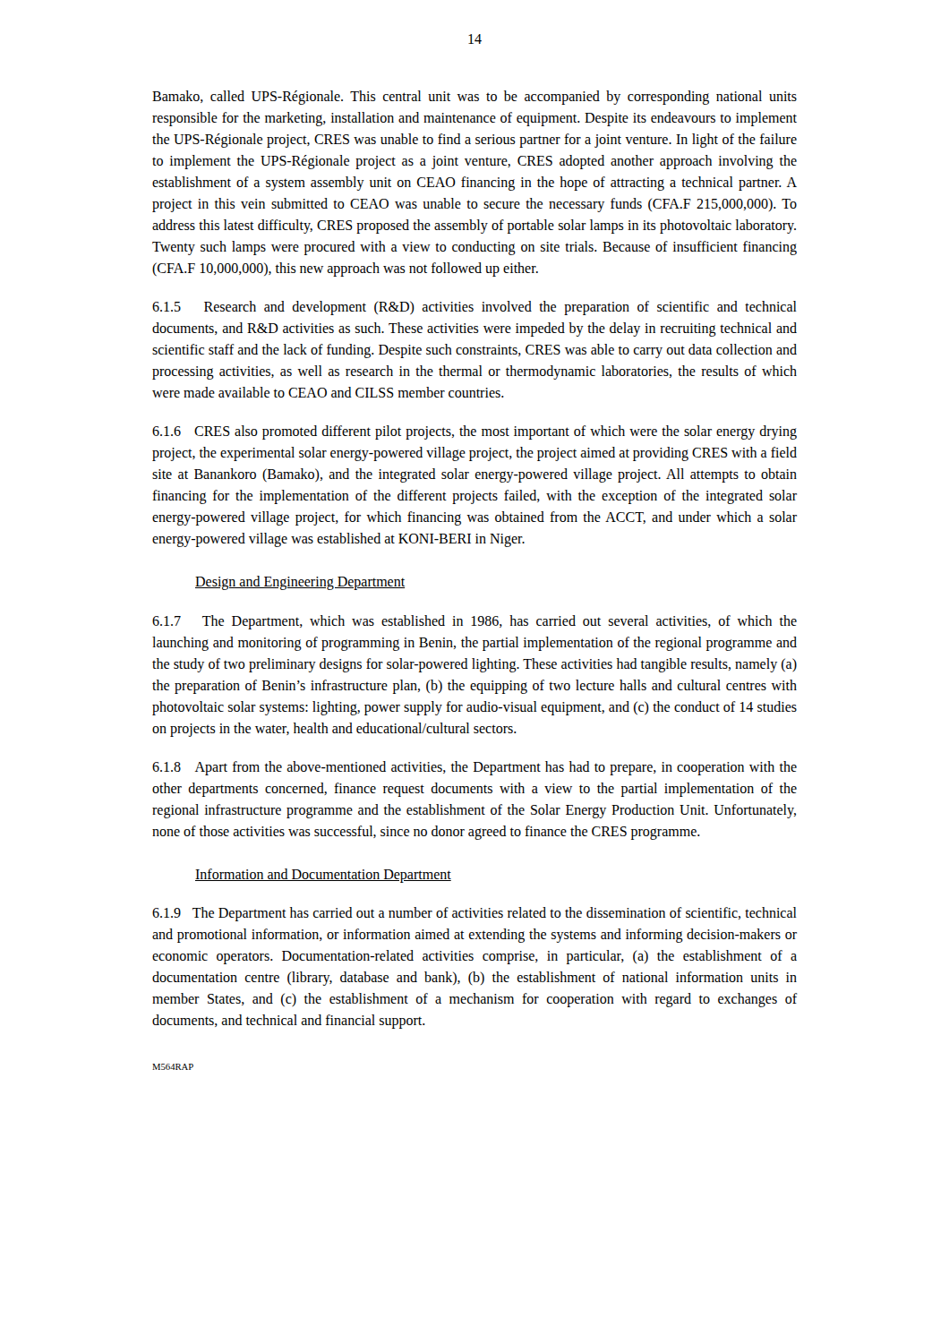14
Bamako, called UPS-Régionale. This central unit was to be accompanied by corresponding national units responsible for the marketing, installation and maintenance of equipment. Despite its endeavours to implement the UPS-Régionale project, CRES was unable to find a serious partner for a joint venture. In light of the failure to implement the UPS-Régionale project as a joint venture, CRES adopted another approach involving the establishment of a system assembly unit on CEAO financing in the hope of attracting a technical partner. A project in this vein submitted to CEAO was unable to secure the necessary funds (CFA.F 215,000,000). To address this latest difficulty, CRES proposed the assembly of portable solar lamps in its photovoltaic laboratory. Twenty such lamps were procured with a view to conducting on site trials. Because of insufficient financing (CFA.F 10,000,000), this new approach was not followed up either.
6.1.5 Research and development (R&D) activities involved the preparation of scientific and technical documents, and R&D activities as such. These activities were impeded by the delay in recruiting technical and scientific staff and the lack of funding. Despite such constraints, CRES was able to carry out data collection and processing activities, as well as research in the thermal or thermodynamic laboratories, the results of which were made available to CEAO and CILSS member countries.
6.1.6 CRES also promoted different pilot projects, the most important of which were the solar energy drying project, the experimental solar energy-powered village project, the project aimed at providing CRES with a field site at Banankoro (Bamako), and the integrated solar energy-powered village project. All attempts to obtain financing for the implementation of the different projects failed, with the exception of the integrated solar energy-powered village project, for which financing was obtained from the ACCT, and under which a solar energy-powered village was established at KONI-BERI in Niger.
Design and Engineering Department
6.1.7 The Department, which was established in 1986, has carried out several activities, of which the launching and monitoring of programming in Benin, the partial implementation of the regional programme and the study of two preliminary designs for solar-powered lighting. These activities had tangible results, namely (a) the preparation of Benin’s infrastructure plan, (b) the equipping of two lecture halls and cultural centres with photovoltaic solar systems: lighting, power supply for audio-visual equipment, and (c) the conduct of 14 studies on projects in the water, health and educational/cultural sectors.
6.1.8 Apart from the above-mentioned activities, the Department has had to prepare, in cooperation with the other departments concerned, finance request documents with a view to the partial implementation of the regional infrastructure programme and the establishment of the Solar Energy Production Unit. Unfortunately, none of those activities was successful, since no donor agreed to finance the CRES programme.
Information and Documentation Department
6.1.9 The Department has carried out a number of activities related to the dissemination of scientific, technical and promotional information, or information aimed at extending the systems and informing decision-makers or economic operators. Documentation-related activities comprise, in particular, (a) the establishment of a documentation centre (library, database and bank), (b) the establishment of national information units in member States, and (c) the establishment of a mechanism for cooperation with regard to exchanges of documents, and technical and financial support.
M564RAP